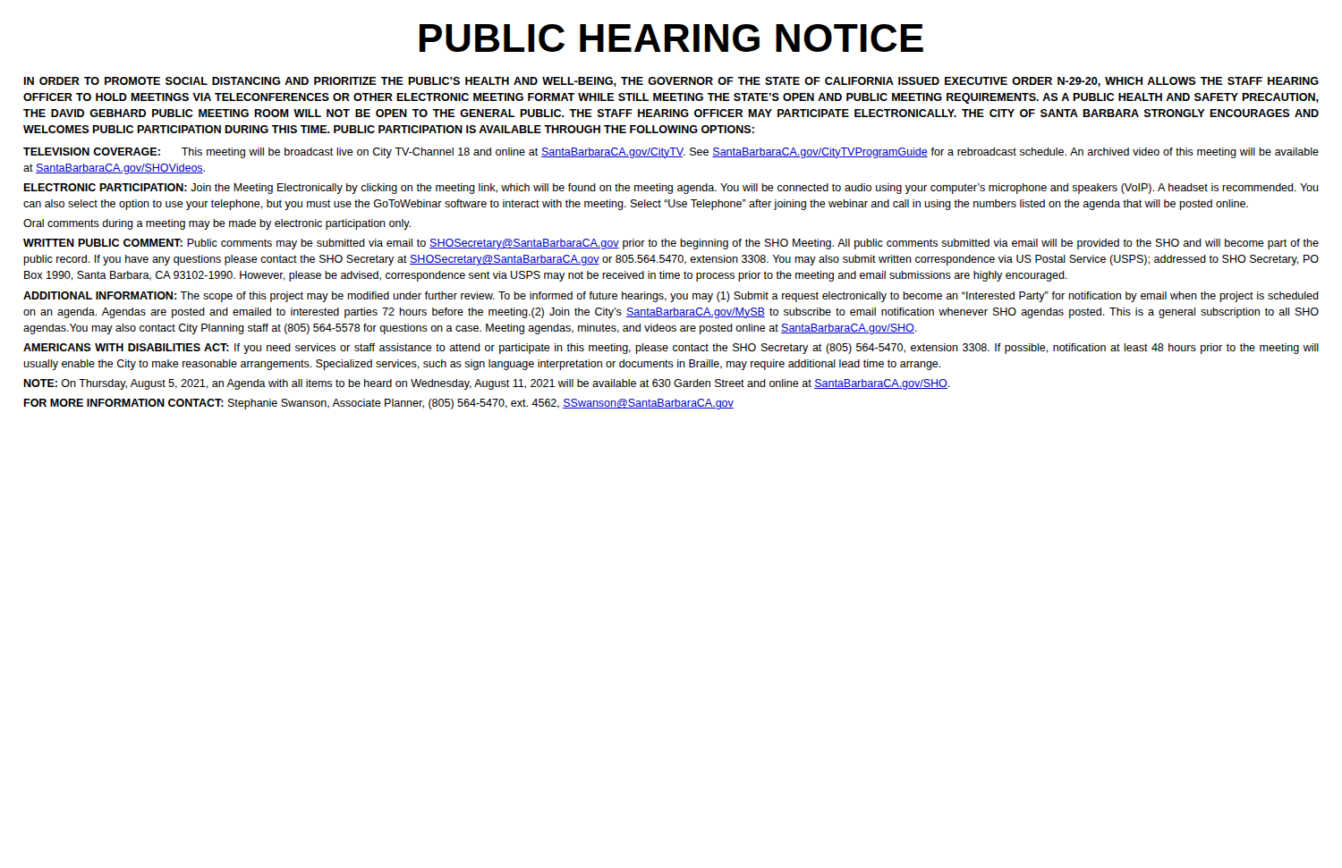PUBLIC HEARING NOTICE
IN ORDER TO PROMOTE SOCIAL DISTANCING AND PRIORITIZE THE PUBLIC’S HEALTH AND WELL-BEING, THE GOVERNOR OF THE STATE OF CALIFORNIA ISSUED EXECUTIVE ORDER N-29-20, WHICH ALLOWS THE STAFF HEARING OFFICER TO HOLD MEETINGS VIA TELECONFERENCES OR OTHER ELECTRONIC MEETING FORMAT WHILE STILL MEETING THE STATE’S OPEN AND PUBLIC MEETING REQUIREMENTS. AS A PUBLIC HEALTH AND SAFETY PRECAUTION, THE DAVID GEBHARD PUBLIC MEETING ROOM WILL NOT BE OPEN TO THE GENERAL PUBLIC. THE STAFF HEARING OFFICER MAY PARTICIPATE ELECTRONICALLY. THE CITY OF SANTA BARBARA STRONGLY ENCOURAGES AND WELCOMES PUBLIC PARTICIPATION DURING THIS TIME. PUBLIC PARTICIPATION IS AVAILABLE THROUGH THE FOLLOWING OPTIONS:
TELEVISION COVERAGE: This meeting will be broadcast live on City TV-Channel 18 and online at SantaBarbaraCA.gov/CityTV. See SantaBarbaraCA.gov/CityTVProgramGuide for a rebroadcast schedule. An archived video of this meeting will be available at SantaBarbaraCA.gov/SHOVideos.
ELECTRONIC PARTICIPATION: Join the Meeting Electronically by clicking on the meeting link, which will be found on the meeting agenda. You will be connected to audio using your computer’s microphone and speakers (VoIP). A headset is recommended. You can also select the option to use your telephone, but you must use the GoToWebinar software to interact with the meeting. Select “Use Telephone” after joining the webinar and call in using the numbers listed on the agenda that will be posted online.
Oral comments during a meeting may be made by electronic participation only.
WRITTEN PUBLIC COMMENT: Public comments may be submitted via email to SHOSecretary@SantaBarbaraCA.gov prior to the beginning of the SHO Meeting. All public comments submitted via email will be provided to the SHO and will become part of the public record. If you have any questions please contact the SHO Secretary at SHOSecretary@SantaBarbaraCA.gov or 805.564.5470, extension 3308. You may also submit written correspondence via US Postal Service (USPS); addressed to SHO Secretary, PO Box 1990, Santa Barbara, CA 93102-1990. However, please be advised, correspondence sent via USPS may not be received in time to process prior to the meeting and email submissions are highly encouraged.
ADDITIONAL INFORMATION: The scope of this project may be modified under further review. To be informed of future hearings, you may (1) Submit a request electronically to become an “Interested Party” for notification by email when the project is scheduled on an agenda. Agendas are posted and emailed to interested parties 72 hours before the meeting.(2) Join the City’s SantaBarbaraCA.gov/MySB to subscribe to email notification whenever SHO agendas posted. This is a general subscription to all SHO agendas.You may also contact City Planning staff at (805) 564-5578 for questions on a case. Meeting agendas, minutes, and videos are posted online at SantaBarbaraCA.gov/SHO.
AMERICANS WITH DISABILITIES ACT: If you need services or staff assistance to attend or participate in this meeting, please contact the SHO Secretary at (805) 564-5470, extension 3308. If possible, notification at least 48 hours prior to the meeting will usually enable the City to make reasonable arrangements. Specialized services, such as sign language interpretation or documents in Braille, may require additional lead time to arrange.
NOTE: On Thursday, August 5, 2021, an Agenda with all items to be heard on Wednesday, August 11, 2021 will be available at 630 Garden Street and online at SantaBarbaraCA.gov/SHO.
FOR MORE INFORMATION CONTACT: Stephanie Swanson, Associate Planner, (805) 564-5470, ext. 4562, SSwanson@SantaBarbaraCA.gov